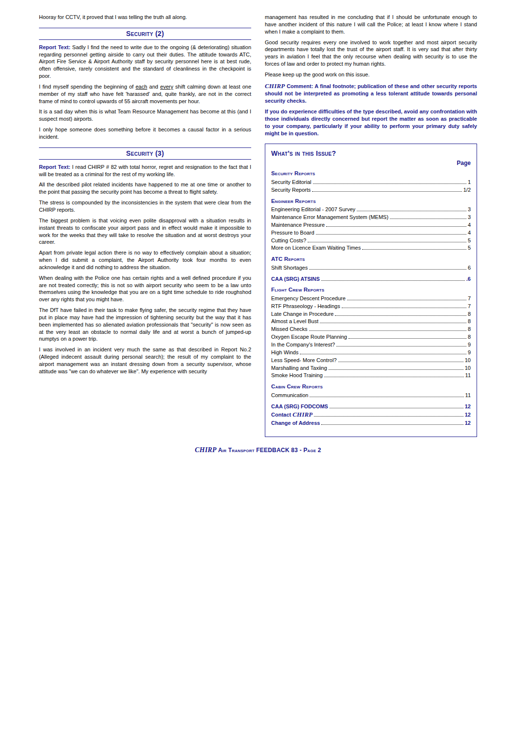Hooray for CCTV, it proved that I was telling the truth all along.
Security (2)
Report Text: Sadly I find the need to write due to the ongoing (& deteriorating) situation regarding personnel getting airside to carry out their duties. The attitude towards ATC, Airport Fire Service & Airport Authority staff by security personnel here is at best rude, often offensive, rarely consistent and the standard of cleanliness in the checkpoint is poor.
I find myself spending the beginning of each and every shift calming down at least one member of my staff who have felt 'harassed' and, quite frankly, are not in the correct frame of mind to control upwards of 55 aircraft movements per hour.
It is a sad day when this is what Team Resource Management has become at this (and I suspect most) airports.
I only hope someone does something before it becomes a causal factor in a serious incident.
Security (3)
Report Text: I read CHIRP # 82 with total horror, regret and resignation to the fact that I will be treated as a criminal for the rest of my working life.
All the described pilot related incidents have happened to me at one time or another to the point that passing the security point has become a threat to flight safety.
The stress is compounded by the inconsistencies in the system that were clear from the CHIRP reports.
The biggest problem is that voicing even polite disapproval with a situation results in instant threats to confiscate your airport pass and in effect would make it impossible to work for the weeks that they will take to resolve the situation and at worst destroys your career.
Apart from private legal action there is no way to effectively complain about a situation; when I did submit a complaint, the Airport Authority took four months to even acknowledge it and did nothing to address the situation.
When dealing with the Police one has certain rights and a well defined procedure if you are not treated correctly; this is not so with airport security who seem to be a law unto themselves using the knowledge that you are on a tight time schedule to ride roughshod over any rights that you might have.
The DfT have failed in their task to make flying safer, the security regime that they have put in place may have had the impression of tightening security but the way that it has been implemented has so alienated aviation professionals that "security" is now seen as at the very least an obstacle to normal daily life and at worst a bunch of jumped-up numptys on a power trip.
I was involved in an incident very much the same as that described in Report No.2 (Alleged indecent assault during personal search); the result of my complaint to the airport management was an instant dressing down from a security supervisor, whose attitude was "we can do whatever we like". My experience with security
management has resulted in me concluding that if I should be unfortunate enough to have another incident of this nature I will call the Police; at least I know where I stand when I make a complaint to them.
Good security requires every one involved to work together and most airport security departments have totally lost the trust of the airport staff. It is very sad that after thirty years in aviation I feel that the only recourse when dealing with security is to use the forces of law and order to protect my human rights.
Please keep up the good work on this issue.
CHIRP Comment: A final footnote; publication of these and other security reports should not be interpreted as promoting a less tolerant attitude towards personal security checks.
If you do experience difficulties of the type described, avoid any confrontation with those individuals directly concerned but report the matter as soon as practicable to your company, particularly if your ability to perform your primary duty safely might be in question.
What's in this Issue?
Page
Security Reports
Security Editorial 1
Security Reports 1/2
Engineer Reports
Engineering Editorial - 2007 Survey 3
Maintenance Error Management System (MEMS) 3
Maintenance Pressure 4
Pressure to Board 4
Cutting Costs? 5
More on Licence Exam Waiting Times 5
ATC Reports
Shift Shortages 6
CAA (SRG) ATSINS .6
Flight Crew Reports
Emergency Descent Procedure 7
RTF Phraseology - Headings 7
Late Change in Procedure 8
Almost a Level Bust 8
Missed Checks 8
Oxygen Escape Route Planning 8
In the Company's Interest? 9
High Winds 9
Less Speed- More Control? 10
Marshalling and Taxiing 10
Smoke Hood Training 11
Cabin Crew Reports
Communication 11
CAA (SRG) FODCOMS 12
Contact CHIRP 12
Change of Address 12
CHIRP Air Transport FEEDBACK 83 - Page 2